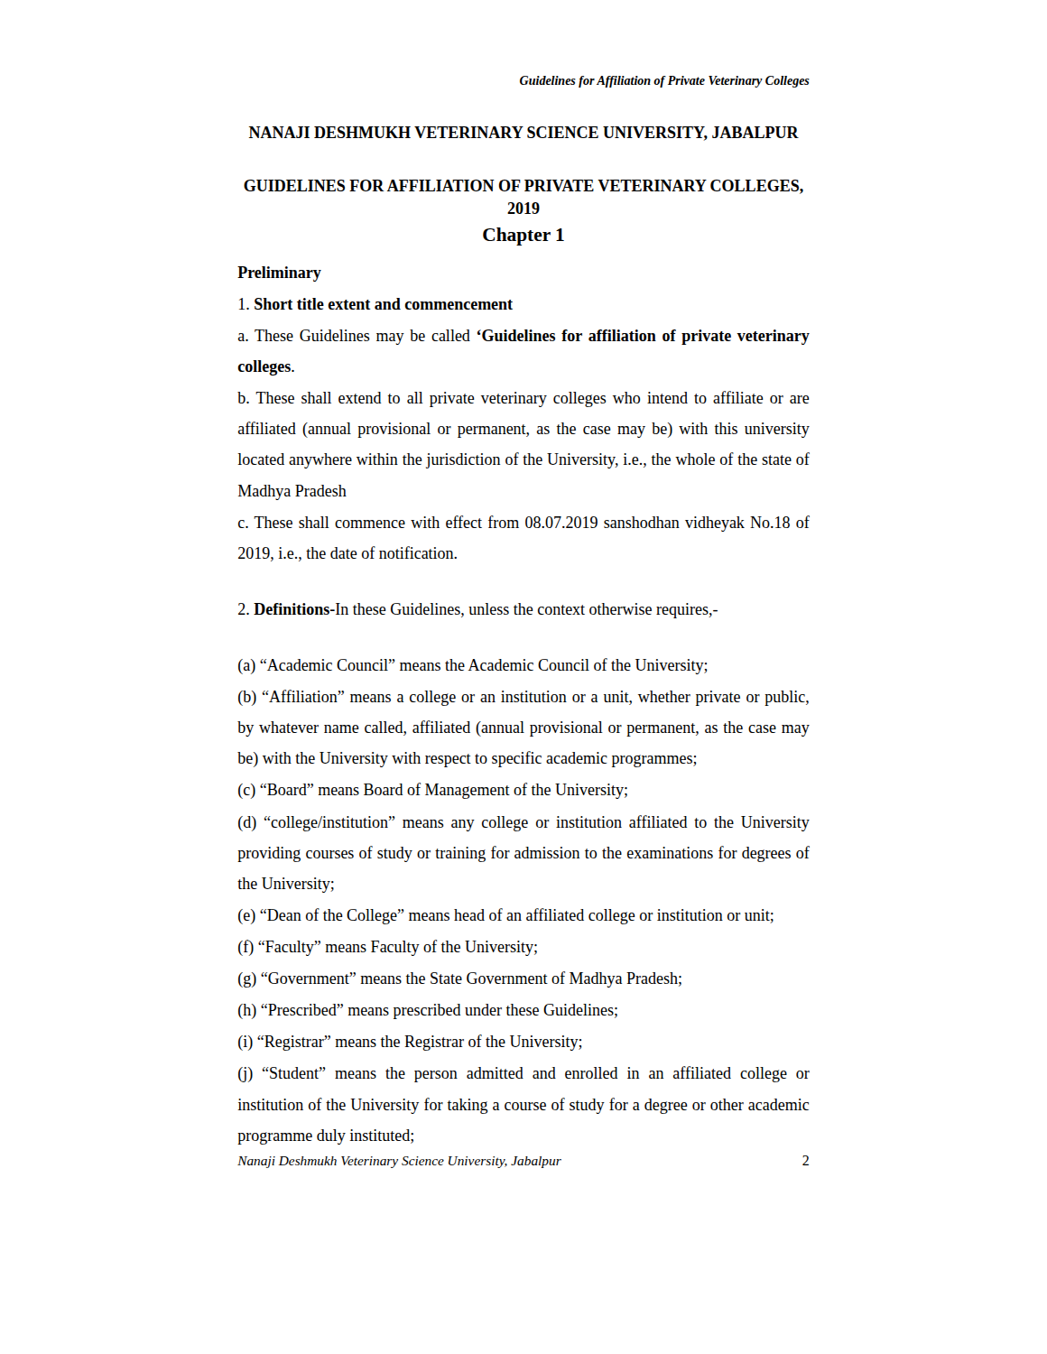Guidelines for Affiliation of Private Veterinary Colleges
NANAJI DESHMUKH VETERINARY SCIENCE UNIVERSITY, JABALPUR
GUIDELINES FOR AFFILIATION OF PRIVATE VETERINARY COLLEGES, 2019
Chapter 1
Preliminary
1. Short title extent and commencement
a. These Guidelines may be called ‘Guidelines for affiliation of private veterinary colleges.
b. These shall extend to all private veterinary colleges who intend to affiliate or are affiliated (annual provisional or permanent, as the case may be) with this university located anywhere within the jurisdiction of the University, i.e., the whole of the state of Madhya Pradesh
c. These shall commence with effect from 08.07.2019 sanshodhan vidheyak No.18 of 2019, i.e., the date of notification.
2. Definitions-In these Guidelines, unless the context otherwise requires,-
(a) “Academic Council” means the Academic Council of the University;
(b) “Affiliation” means a college or an institution or a unit, whether private or public, by whatever name called, affiliated (annual provisional or permanent, as the case may be) with the University with respect to specific academic programmes;
(c) “Board” means Board of Management of the University;
(d) “college/institution” means any college or institution affiliated to the University providing courses of study or training for admission to the examinations for degrees of the University;
(e) “Dean of the College” means head of an affiliated college or institution or unit;
(f) “Faculty” means Faculty of the University;
(g) “Government” means the State Government of Madhya Pradesh;
(h) “Prescribed” means prescribed under these Guidelines;
(i) “Registrar” means the Registrar of the University;
(j) “Student” means the person admitted and enrolled in an affiliated college or institution of the University for taking a course of study for a degree or other academic programme duly instituted;
Nanaji Deshmukh Veterinary Science University, Jabalpur 2